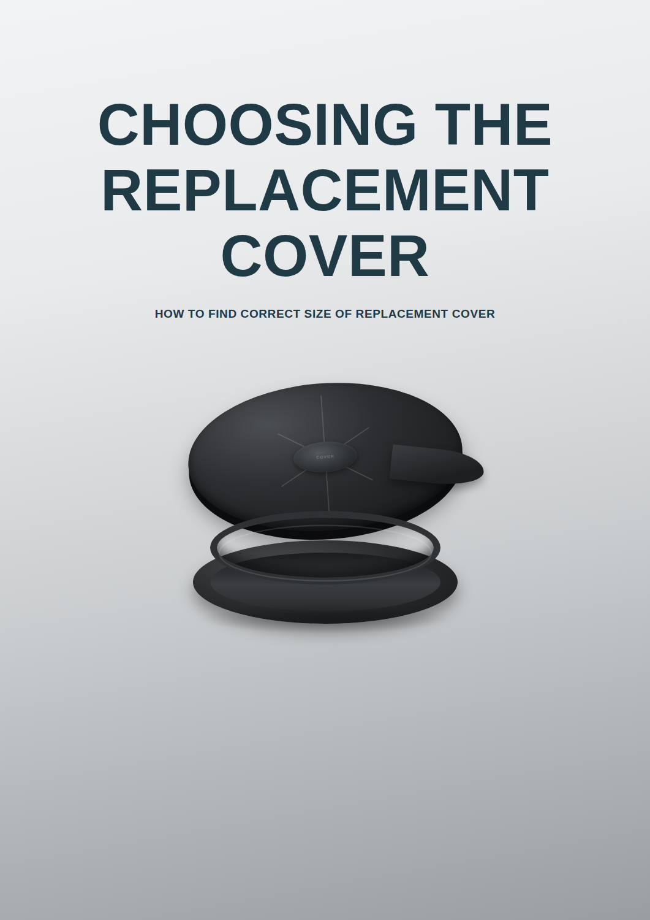Choosing the
Replacement Cover
How to find correct size of replacement cover
Cover
Illustration of a round black replacement cover lifted above its matching ring and flange.